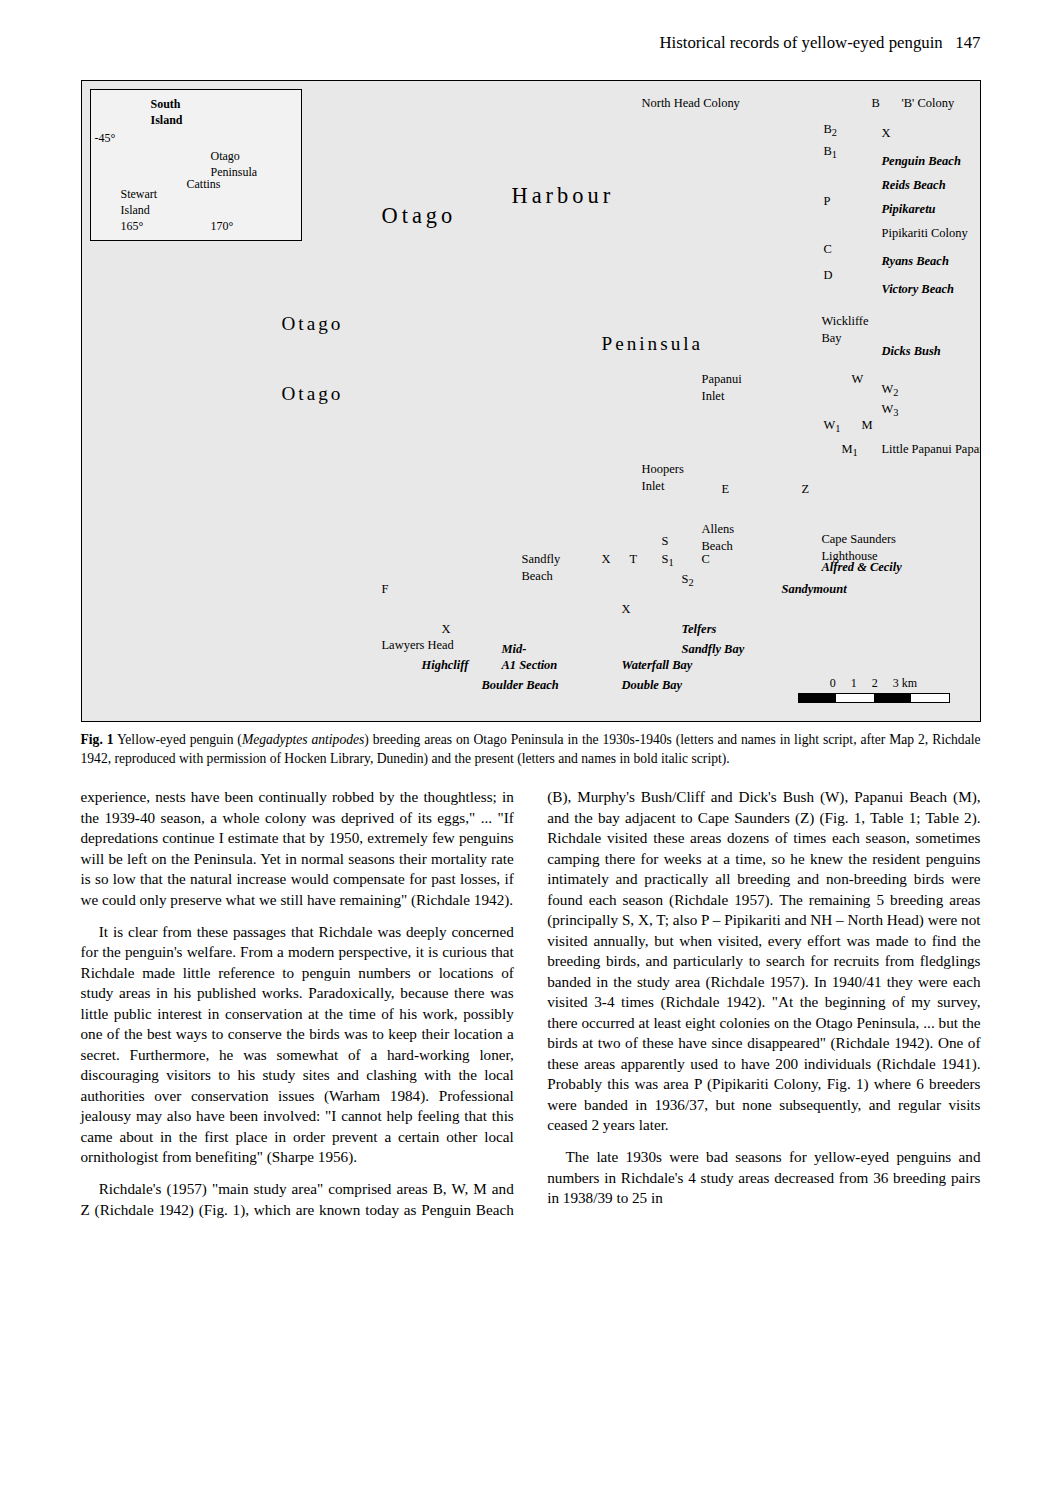Historical records of yellow-eyed penguin 147
South
Island -45° Otago
Peninsula Cattins Stewart
Island 165° 170°
North Head Colony B 'B' Colony B2 X B1 Penguin Beach Reids Beach P Pipikaretu Pipikariti Colony C Ryans Beach D Victory Beach Wickliffe
Bay Dicks Bush W W2 Papanui
Inlet W3 W1 M M1 Little Papanui Papanui Hoopers
Inlet E Z Allens
Beach Cape Saunders
Lighthouse S S1 C Alfred & Cecily S2 Sandymount Sandfly
Beach X T F X Telfers X Lawyers Head Mid- Sandfly Bay Highcliff A1 Section Waterfall Bay Boulder Beach Double Bay Otago Harbour Otago Peninsula Otago
0 1 2 3 km
Fig. 1 Yellow-eyed penguin (Megadyptes antipodes) breeding areas on Otago Peninsula in the 1930s-1940s (letters and names in light script, after Map 2, Richdale 1942, reproduced with permission of Hocken Library, Dunedin) and the present (letters and names in bold italic script).
experience, nests have been continually robbed by the thoughtless; in the 1939-40 season, a whole colony was deprived of its eggs," ... "If depredations continue I estimate that by 1950, extremely few penguins will be left on the Peninsula. Yet in normal seasons their mortality rate is so low that the natural increase would compensate for past losses, if we could only preserve what we still have remaining" (Richdale 1942).
It is clear from these passages that Richdale was deeply concerned for the penguin's welfare. From a modern perspective, it is curious that Richdale made little reference to penguin numbers or locations of study areas in his published works. Paradoxically, because there was little public interest in conservation at the time of his work, possibly one of the best ways to conserve the birds was to keep their location a secret. Furthermore, he was somewhat of a hard-working loner, discouraging visitors to his study sites and clashing with the local authorities over conservation issues (Warham 1984). Professional jealousy may also have been involved: "I cannot help feeling that this came about in the first place in order prevent a certain other local ornithologist from benefiting" (Sharpe 1956).
Richdale's (1957) "main study area" comprised areas B, W, M and Z (Richdale 1942) (Fig. 1), which are known today as Penguin Beach (B), Murphy's Bush/Cliff and Dick's Bush (W), Papanui Beach (M), and the bay adjacent to Cape Saunders (Z) (Fig. 1, Table 1; Table 2). Richdale visited these areas dozens of times each season, sometimes camping there for weeks at a time, so he knew the resident penguins intimately and practically all breeding and non-breeding birds were found each season (Richdale 1957). The remaining 5 breeding areas (principally S, X, T; also P – Pipikariti and NH – North Head) were not visited annually, but when visited, every effort was made to find the breeding birds, and particularly to search for recruits from fledglings banded in the study area (Richdale 1957). In 1940/41 they were each visited 3-4 times (Richdale 1942). "At the beginning of my survey, there occurred at least eight colonies on the Otago Peninsula, ... but the birds at two of these have since disappeared" (Richdale 1942). One of these areas apparently used to have 200 individuals (Richdale 1941). Probably this was area P (Pipikariti Colony, Fig. 1) where 6 breeders were banded in 1936/37, but none subsequently, and regular visits ceased 2 years later.
The late 1930s were bad seasons for yellow-eyed penguins and numbers in Richdale's 4 study areas decreased from 36 breeding pairs in 1938/39 to 25 in